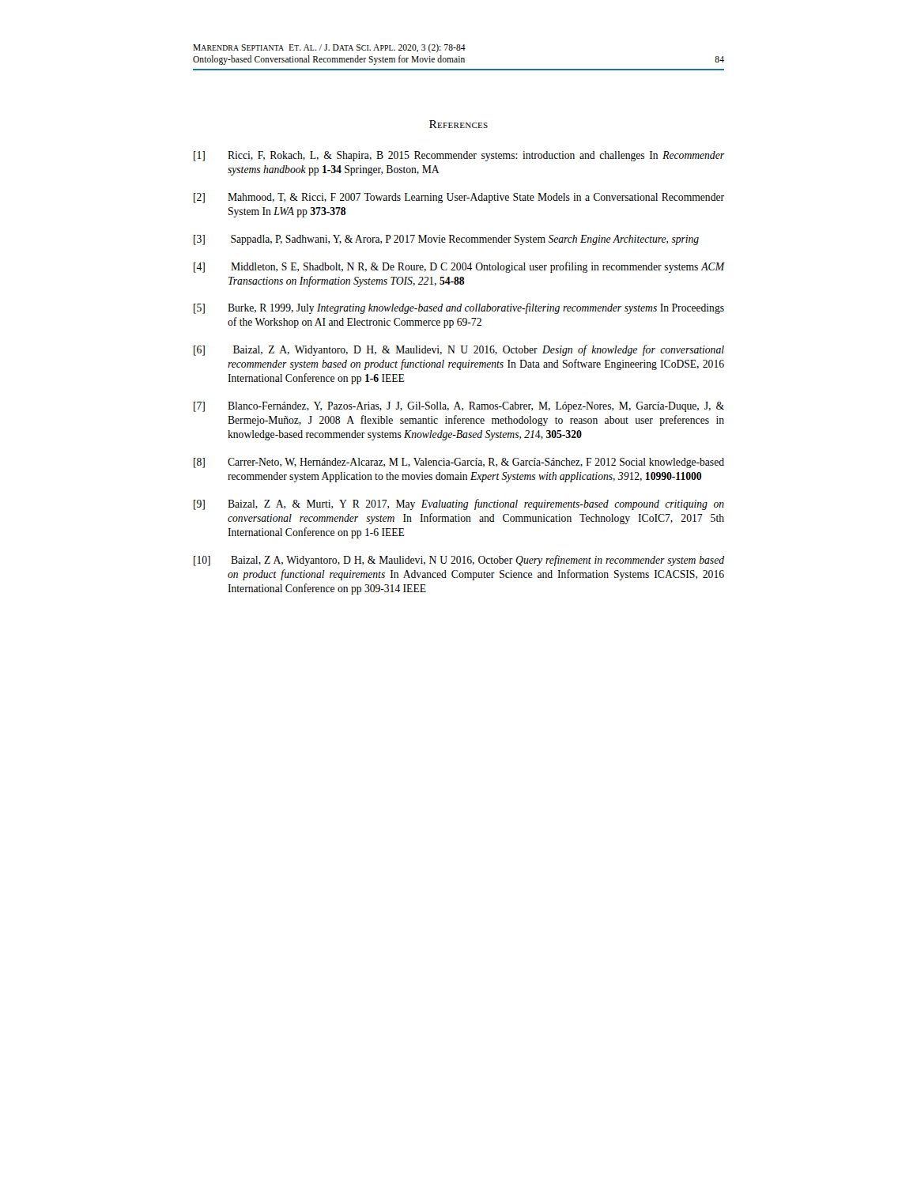MARENDRA SEPTIANTA ET. AL. / J. DATA SCI. APPL. 2020, 3 (2): 78-84
Ontology-based Conversational Recommender System for Movie domain 84
References
[1] Ricci, F, Rokach, L, & Shapira, B 2015 Recommender systems: introduction and challenges In Recommender systems handbook pp 1-34 Springer, Boston, MA
[2] Mahmood, T, & Ricci, F 2007 Towards Learning User-Adaptive State Models in a Conversational Recommender System In LWA pp 373-378
[3] Sappadla, P, Sadhwani, Y, & Arora, P 2017 Movie Recommender System Search Engine Architecture, spring
[4] Middleton, S E, Shadbolt, N R, & De Roure, D C 2004 Ontological user profiling in recommender systems ACM Transactions on Information Systems TOIS, 221, 54-88
[5] Burke, R 1999, July Integrating knowledge-based and collaborative-filtering recommender systems In Proceedings of the Workshop on AI and Electronic Commerce pp 69-72
[6] Baizal, Z A, Widyantoro, D H, & Maulidevi, N U 2016, October Design of knowledge for conversational recommender system based on product functional requirements In Data and Software Engineering ICoDSE, 2016 International Conference on pp 1-6 IEEE
[7] Blanco-Fernández, Y, Pazos-Arias, J J, Gil-Solla, A, Ramos-Cabrer, M, López-Nores, M, García-Duque, J, & Bermejo-Muñoz, J 2008 A flexible semantic inference methodology to reason about user preferences in knowledge-based recommender systems Knowledge-Based Systems, 214, 305-320
[8] Carrer-Neto, W, Hernández-Alcaraz, M L, Valencia-García, R, & García-Sánchez, F 2012 Social knowledge-based recommender system Application to the movies domain Expert Systems with applications, 3912, 10990-11000
[9] Baizal, Z A, & Murti, Y R 2017, May Evaluating functional requirements-based compound critiquing on conversational recommender system In Information and Communication Technology ICoIC7, 2017 5th International Conference on pp 1-6 IEEE
[10] Baizal, Z A, Widyantoro, D H, & Maulidevi, N U 2016, October Query refinement in recommender system based on product functional requirements In Advanced Computer Science and Information Systems ICACSIS, 2016 International Conference on pp 309-314 IEEE